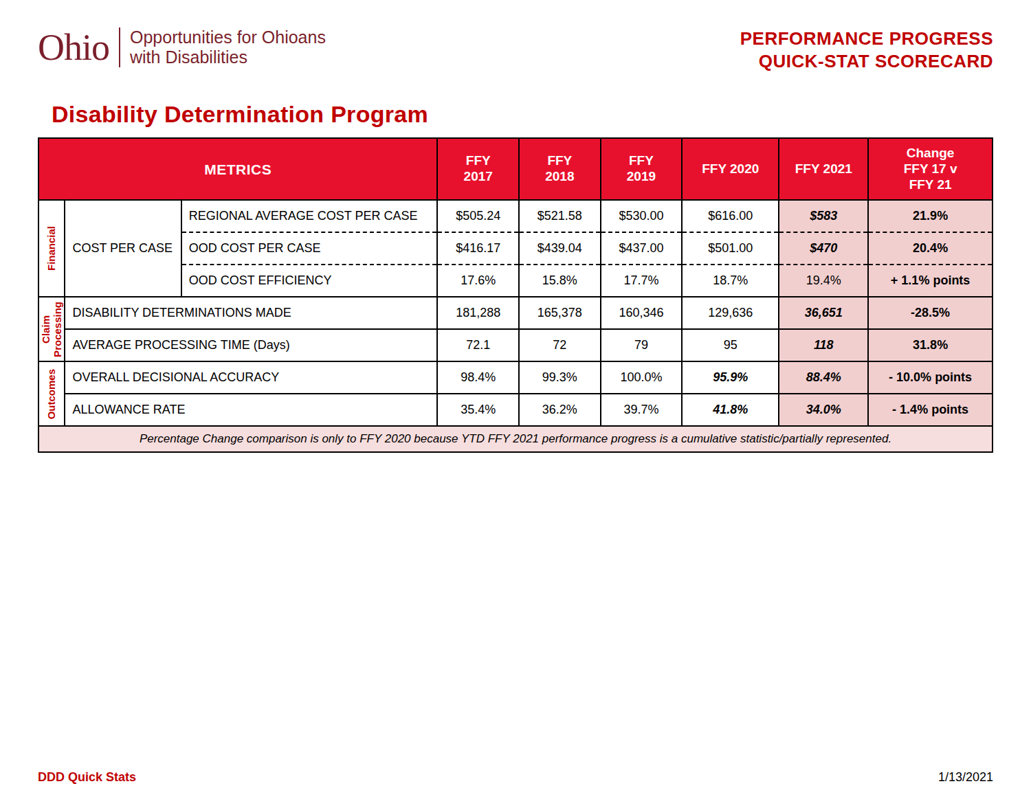Ohio
Opportunities for Ohioans
with Disabilities
PERFORMANCE PROGRESS
QUICK-STAT SCORECARD
Disability Determination Program
| METRICS | FFY 2017 | FFY 2018 | FFY 2019 | FFY 2020 | FFY 2021 | Change FFY 17 v FFY 21 |
| --- | --- | --- | --- | --- | --- | --- |
| Financial | COST PER CASE | REGIONAL AVERAGE COST PER CASE | $505.24 | $521.58 | $530.00 | $616.00 | $583 | 21.9% |
| OOD COST PER CASE | $416.17 | $439.04 | $437.00 | $501.00 | $470 | 20.4% |
| OOD COST EFFICIENCY | 17.6% | 15.8% | 17.7% | 18.7% | 19.4% | + 1.1% points |
| Claim Processing | DISABILITY DETERMINATIONS MADE | 181,288 | 165,378 | 160,346 | 129,636 | 36,651 | -28.5% |
| AVERAGE PROCESSING TIME (Days) | 72.1 | 72 | 79 | 95 | 118 | 31.8% |
| Outcomes | OVERALL DECISIONAL ACCURACY | 98.4% | 99.3% | 100.0% | 95.9% | 88.4% | - 10.0% points |
| ALLOWANCE RATE | 35.4% | 36.2% | 39.7% | 41.8% | 34.0% | - 1.4% points |
| Percentage Change comparison is only to FFY 2020 because YTD FFY 2021 performance progress is a cumulative statistic/partially represented. |
DDD Quick Stats
1/13/2021